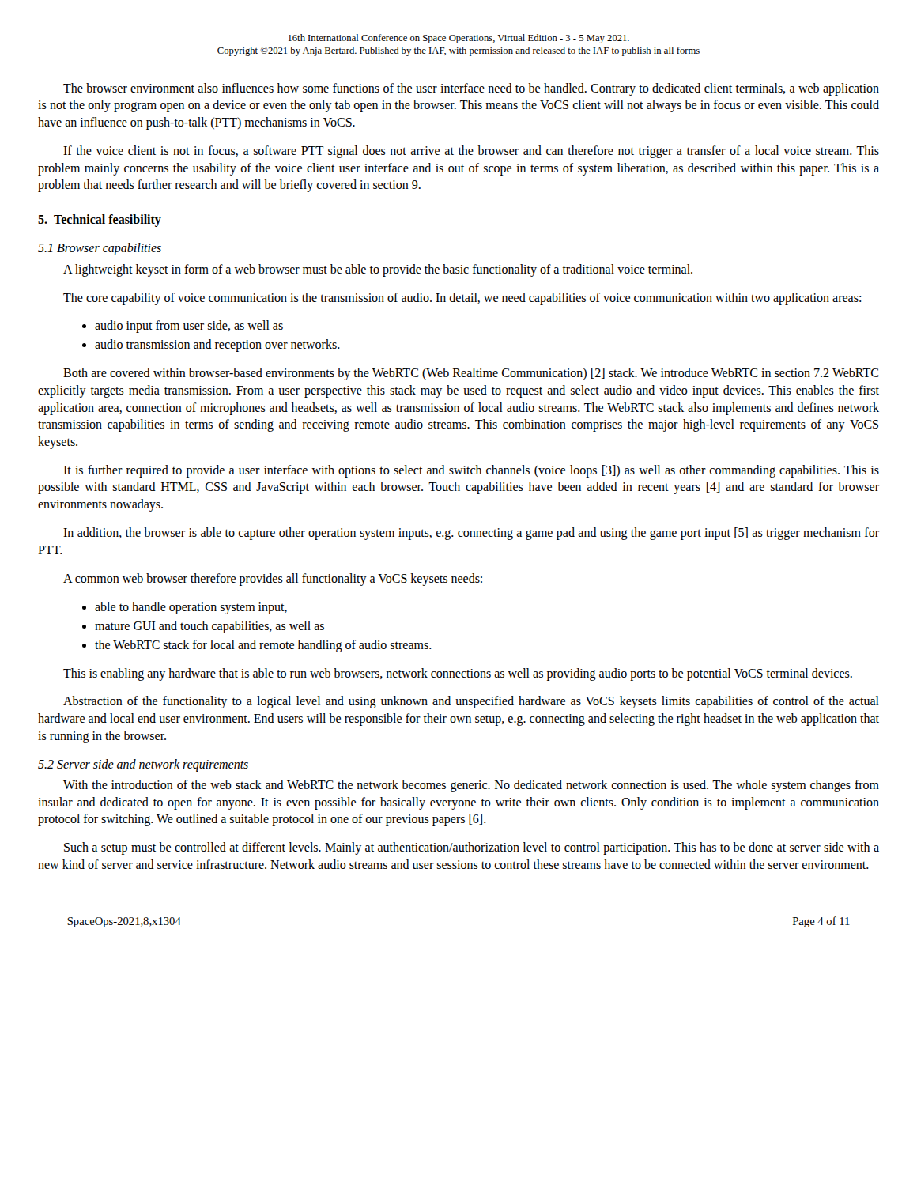16th International Conference on Space Operations, Virtual Edition - 3 - 5 May 2021.
Copyright ©2021 by Anja Bertard. Published by the IAF, with permission and released to the IAF to publish in all forms
The browser environment also influences how some functions of the user interface need to be handled. Contrary to dedicated client terminals, a web application is not the only program open on a device or even the only tab open in the browser. This means the VoCS client will not always be in focus or even visible. This could have an influence on push-to-talk (PTT) mechanisms in VoCS.
If the voice client is not in focus, a software PTT signal does not arrive at the browser and can therefore not trigger a transfer of a local voice stream. This problem mainly concerns the usability of the voice client user interface and is out of scope in terms of system liberation, as described within this paper. This is a problem that needs further research and will be briefly covered in section 9.
5. Technical feasibility
5.1 Browser capabilities
A lightweight keyset in form of a web browser must be able to provide the basic functionality of a traditional voice terminal.
The core capability of voice communication is the transmission of audio. In detail, we need capabilities of voice communication within two application areas:
audio input from user side, as well as
audio transmission and reception over networks.
Both are covered within browser-based environments by the WebRTC (Web Realtime Communication) [2] stack. We introduce WebRTC in section 7.2 WebRTC explicitly targets media transmission. From a user perspective this stack may be used to request and select audio and video input devices. This enables the first application area, connection of microphones and headsets, as well as transmission of local audio streams. The WebRTC stack also implements and defines network transmission capabilities in terms of sending and receiving remote audio streams. This combination comprises the major high-level requirements of any VoCS keysets.
It is further required to provide a user interface with options to select and switch channels (voice loops [3]) as well as other commanding capabilities. This is possible with standard HTML, CSS and JavaScript within each browser. Touch capabilities have been added in recent years [4] and are standard for browser environments nowadays.
In addition, the browser is able to capture other operation system inputs, e.g. connecting a game pad and using the game port input [5] as trigger mechanism for PTT.
A common web browser therefore provides all functionality a VoCS keysets needs:
able to handle operation system input,
mature GUI and touch capabilities, as well as
the WebRTC stack for local and remote handling of audio streams.
This is enabling any hardware that is able to run web browsers, network connections as well as providing audio ports to be potential VoCS terminal devices.
Abstraction of the functionality to a logical level and using unknown and unspecified hardware as VoCS keysets limits capabilities of control of the actual hardware and local end user environment. End users will be responsible for their own setup, e.g. connecting and selecting the right headset in the web application that is running in the browser.
5.2 Server side and network requirements
With the introduction of the web stack and WebRTC the network becomes generic. No dedicated network connection is used. The whole system changes from insular and dedicated to open for anyone. It is even possible for basically everyone to write their own clients. Only condition is to implement a communication protocol for switching. We outlined a suitable protocol in one of our previous papers [6].
Such a setup must be controlled at different levels. Mainly at authentication/authorization level to control participation. This has to be done at server side with a new kind of server and service infrastructure. Network audio streams and user sessions to control these streams have to be connected within the server environment.
SpaceOps-2021,8,x1304 Page 4 of 11